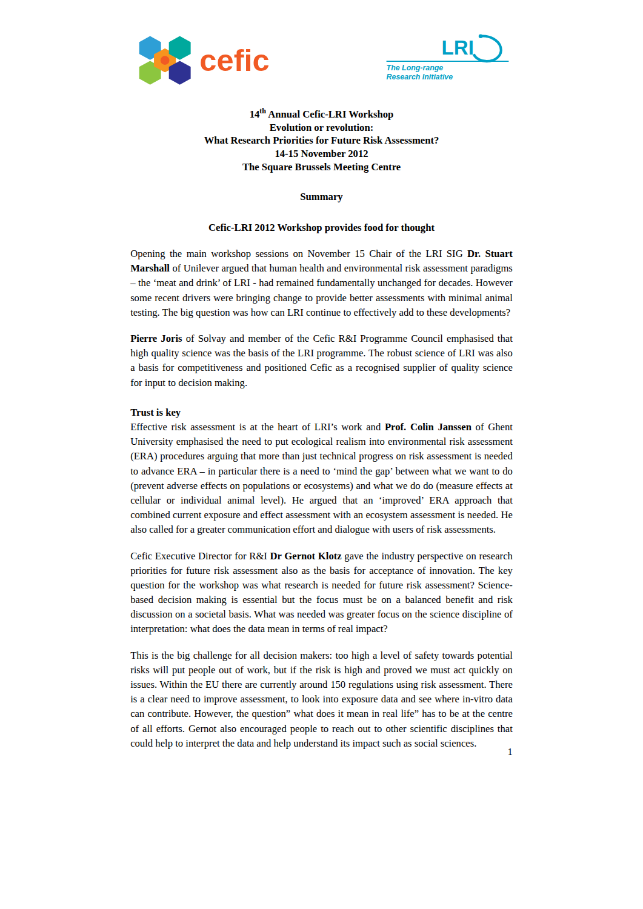cefic
LRI The Long-range Research Initiative
14th Annual Cefic-LRI Workshop
Evolution or revolution:
What Research Priorities for Future Risk Assessment?
14-15 November 2012
The Square Brussels Meeting Centre
Summary
Cefic-LRI 2012 Workshop provides food for thought
Opening the main workshop sessions on November 15 Chair of the LRI SIG Dr. Stuart Marshall of Unilever argued that human health and environmental risk assessment paradigms – the ‘meat and drink’ of LRI - had remained fundamentally unchanged for decades. However some recent drivers were bringing change to provide better assessments with minimal animal testing. The big question was how can LRI continue to effectively add to these developments?
Pierre Joris of Solvay and member of the Cefic R&I Programme Council emphasised that high quality science was the basis of the LRI programme. The robust science of LRI was also a basis for competitiveness and positioned Cefic as a recognised supplier of quality science for input to decision making.
Trust is key
Effective risk assessment is at the heart of LRI’s work and Prof. Colin Janssen of Ghent University emphasised the need to put ecological realism into environmental risk assessment (ERA) procedures arguing that more than just technical progress on risk assessment is needed to advance ERA – in particular there is a need to ‘mind the gap’ between what we want to do (prevent adverse effects on populations or ecosystems) and what we do do (measure effects at cellular or individual animal level). He argued that an ‘improved’ ERA approach that combined current exposure and effect assessment with an ecosystem assessment is needed. He also called for a greater communication effort and dialogue with users of risk assessments.
Cefic Executive Director for R&I Dr Gernot Klotz gave the industry perspective on research priorities for future risk assessment also as the basis for acceptance of innovation. The key question for the workshop was what research is needed for future risk assessment? Science-based decision making is essential but the focus must be on a balanced benefit and risk discussion on a societal basis. What was needed was greater focus on the science discipline of interpretation: what does the data mean in terms of real impact?
This is the big challenge for all decision makers: too high a level of safety towards potential risks will put people out of work, but if the risk is high and proved we must act quickly on issues. Within the EU there are currently around 150 regulations using risk assessment. There is a clear need to improve assessment, to look into exposure data and see where in-vitro data can contribute. However, the question” what does it mean in real life” has to be at the centre of all efforts. Gernot also encouraged people to reach out to other scientific disciplines that could help to interpret the data and help understand its impact such as social sciences.
1